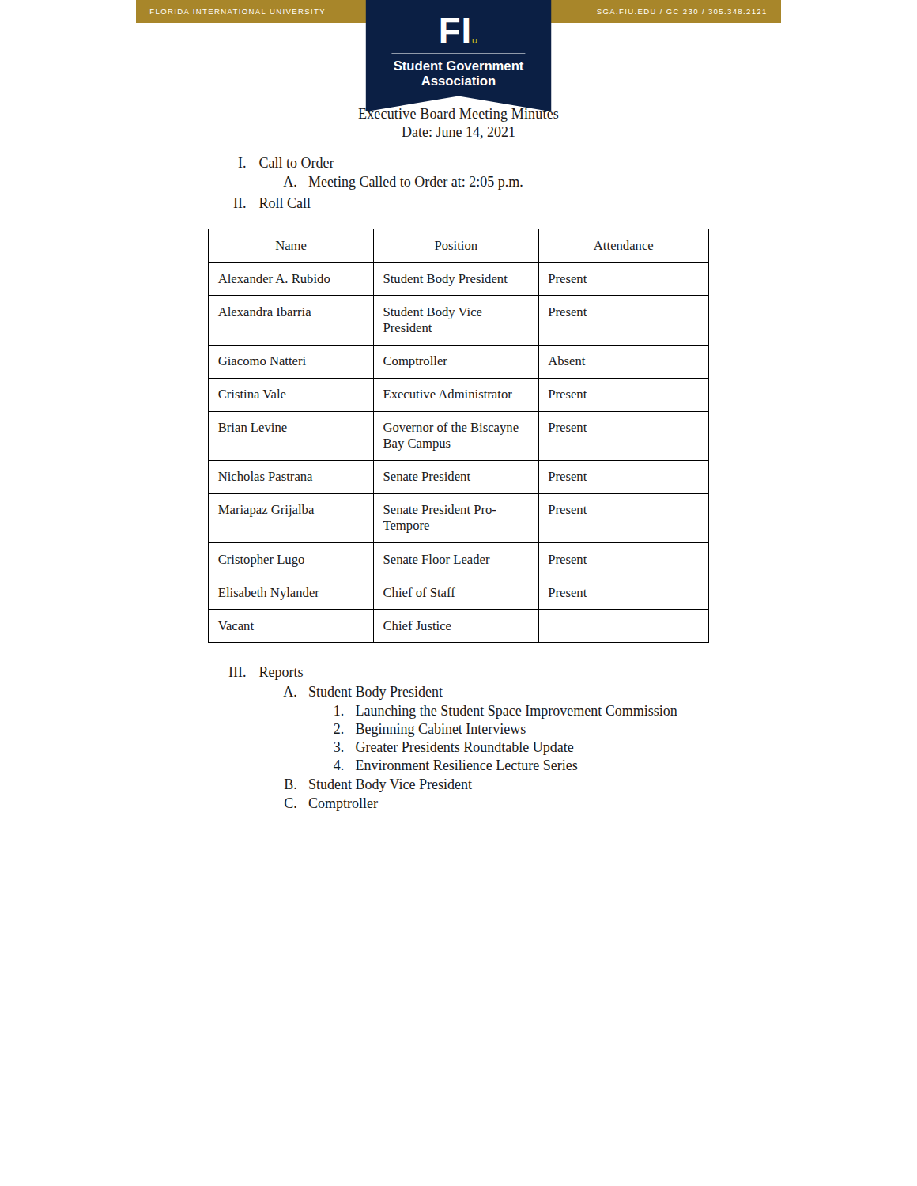FLORIDA INTERNATIONAL UNIVERSITY SGA.FIU.EDU / GC 230 / 305.348.2121
FIU
Student Government
Association
Executive Board Meeting Minutes
Date: June 14, 2021
Call to Order
Meeting Called to Order at: 2:05 p.m.
Roll Call
| Name | Position | Attendance |
| --- | --- | --- |
| Alexander A. Rubido | Student Body President | Present |
| Alexandra Ibarria | Student Body Vice President | Present |
| Giacomo Natteri | Comptroller | Absent |
| Cristina Vale | Executive Administrator | Present |
| Brian Levine | Governor of the Biscayne Bay Campus | Present |
| Nicholas Pastrana | Senate President | Present |
| Mariapaz Grijalba | Senate President Pro-Tempore | Present |
| Cristopher Lugo | Senate Floor Leader | Present |
| Elisabeth Nylander | Chief of Staff | Present |
| Vacant | Chief Justice | |
Reports
Student Body President
Launching the Student Space Improvement Commission
Beginning Cabinet Interviews
Greater Presidents Roundtable Update
Environment Resilience Lecture Series
Student Body Vice President
Comptroller